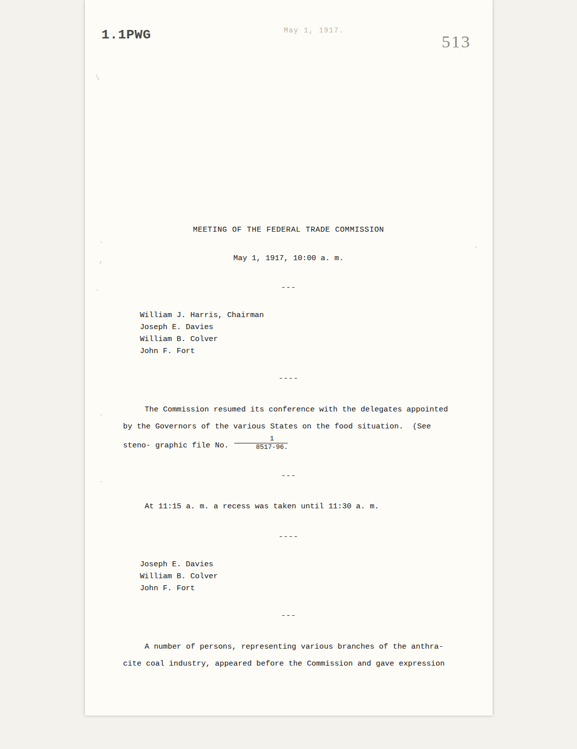1.1PWG
May 1, 1917.
513
\ . , . . . .
MEETING OF THE FEDERAL TRADE COMMISSION
May 1, 1917, 10:00 a. m.
---
William J. Harris, Chairman
Joseph E. Davies
William B. Colver
John F. Fort
----
The Commission resumed its conference with the delegates appointed by the Governors of the various States on the food situation. (See steno- graphic file No. 18517-96.
---
At 11:15 a. m. a recess was taken until 11:30 a. m.
----
Joseph E. Davies
William B. Colver
John F. Fort
---
A number of persons, representing various branches of the anthra- cite coal industry, appeared before the Commission and gave expression